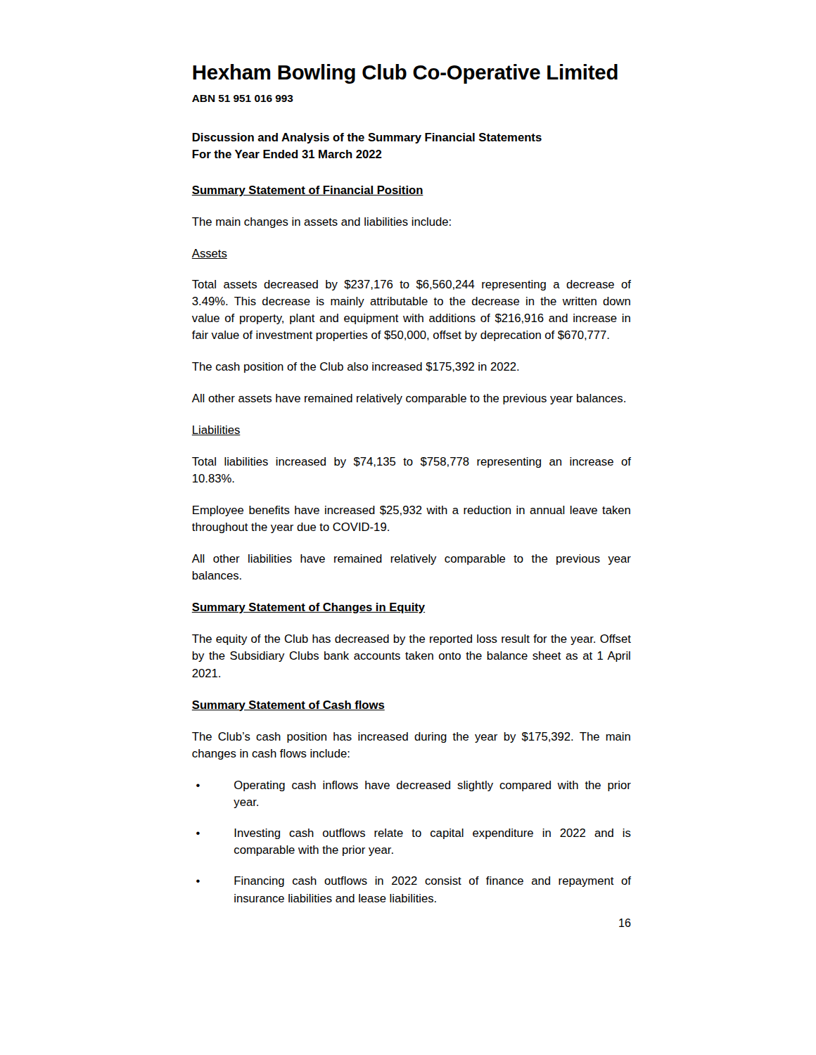Hexham Bowling Club Co-Operative Limited
ABN 51 951 016 993
Discussion and Analysis of the Summary Financial Statements
For the Year Ended 31 March 2022
Summary Statement of Financial Position
The main changes in assets and liabilities include:
Assets
Total assets decreased by $237,176 to $6,560,244 representing a decrease of 3.49%. This decrease is mainly attributable to the decrease in the written down value of property, plant and equipment with additions of $216,916 and increase in fair value of investment properties of $50,000, offset by deprecation of $670,777.
The cash position of the Club also increased $175,392 in 2022.
All other assets have remained relatively comparable to the previous year balances.
Liabilities
Total liabilities increased by $74,135 to $758,778 representing an increase of 10.83%.
Employee benefits have increased $25,932 with a reduction in annual leave taken throughout the year due to COVID-19.
All other liabilities have remained relatively comparable to the previous year balances.
Summary Statement of Changes in Equity
The equity of the Club has decreased by the reported loss result for the year. Offset by the Subsidiary Clubs bank accounts taken onto the balance sheet as at 1 April 2021.
Summary Statement of Cash flows
The Club’s cash position has increased during the year by $175,392. The main changes in cash flows include:
Operating cash inflows have decreased slightly compared with the prior year.
Investing cash outflows relate to capital expenditure in 2022 and is comparable with the prior year.
Financing cash outflows in 2022 consist of finance and repayment of insurance liabilities and lease liabilities.
16